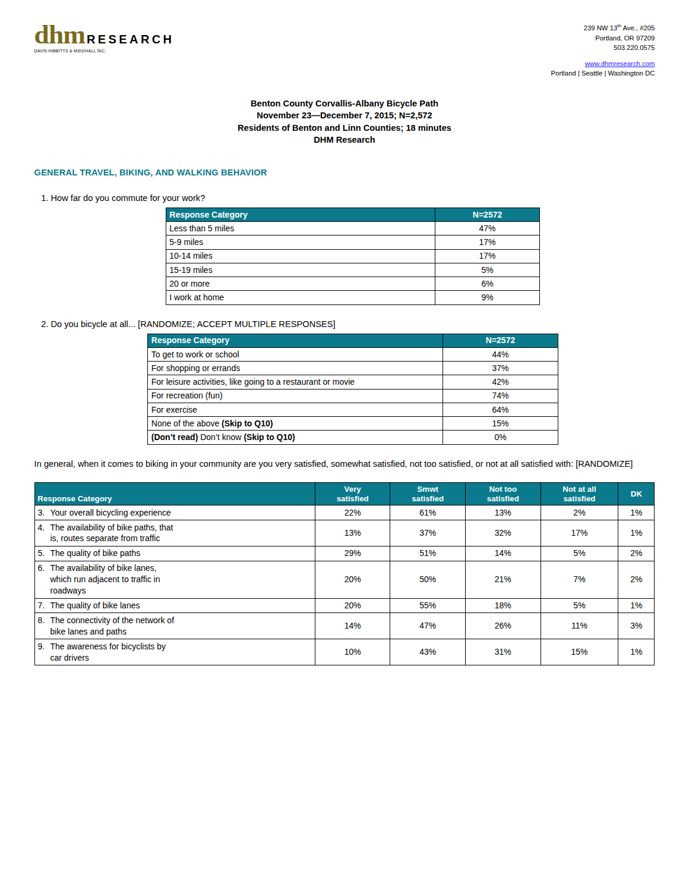dhm RESEARCH
DAVIS HIBBITTS & MIDGHALL INC.
239 NW 13th Ave., #205
Portland, OR 97209
503.220.0575
www.dhmresearch.com
Portland | Seattle | Washington DC
Benton County Corvallis-Albany Bicycle Path
November 23—December 7, 2015; N=2,572
Residents of Benton and Linn Counties; 18 minutes
DHM Research
GENERAL TRAVEL, BIKING, AND WALKING BEHAVIOR
How far do you commute for your work?
| Response Category | N=2572 |
| --- | --- |
| Less than 5 miles | 47% |
| 5-9 miles | 17% |
| 10-14 miles | 17% |
| 15-19 miles | 5% |
| 20 or more | 6% |
| I work at home | 9% |
Do you bicycle at all... [RANDOMIZE; ACCEPT MULTIPLE RESPONSES]
| Response Category | N=2572 |
| --- | --- |
| To get to work or school | 44% |
| For shopping or errands | 37% |
| For leisure activities, like going to a restaurant or movie | 42% |
| For recreation (fun) | 74% |
| For exercise | 64% |
| None of the above (Skip to Q10) | 15% |
| (Don’t read) Don’t know (Skip to Q10) | 0% |
In general, when it comes to biking in your community are you very satisfied, somewhat satisfied, not too satisfied, or not at all satisfied with: [RANDOMIZE]
| Response Category | Very satisfied | Smwt satisfied | Not too satisfied | Not at all satisfied | DK |
| --- | --- | --- | --- | --- | --- |
| 3. Your overall bicycling experience | 22% | 61% | 13% | 2% | 1% |
| 4. The availability of bike paths, that is, routes separate from traffic | 13% | 37% | 32% | 17% | 1% |
| 5. The quality of bike paths | 29% | 51% | 14% | 5% | 2% |
| 6. The availability of bike lanes, which run adjacent to traffic in roadways | 20% | 50% | 21% | 7% | 2% |
| 7. The quality of bike lanes | 20% | 55% | 18% | 5% | 1% |
| 8. The connectivity of the network of bike lanes and paths | 14% | 47% | 26% | 11% | 3% |
| 9. The awareness for bicyclists by car drivers | 10% | 43% | 31% | 15% | 1% |